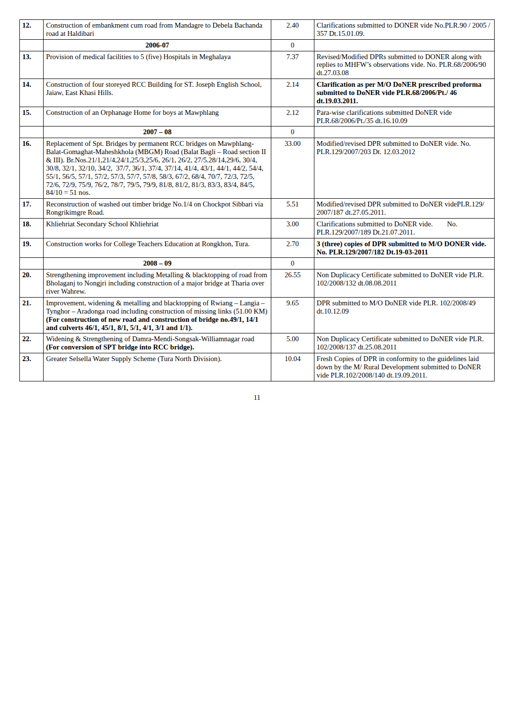| 12. | Construction of embankment cum road from Mandagre to Debela Bachanda road at Haldibari | 2.40 | Clarifications submitted to DONER vide No.PLR.90 / 2005 / 357 Dt.15.01.09. |
| | 2006-07 | 0 | |
| 13. | Provision of medical facilities to 5 (five) Hospitals in Meghalaya | 7.37 | Revised/Modified DPRs submitted to DONER along with replies to MHFW’s observations vide. No. PLR.68/2006/90 dt.27.03.08 |
| 14. | Construction of four storeyed RCC Building for ST. Joseph English School, Jaiaw, East Khasi Hills. | 2.14 | Clarification as per M/O DoNER prescribed proforma submitted to DoNER vide PLR.68/2006/Pt./ 46 dt.19.03.2011. |
| 15. | Construction of an Orphanage Home for boys at Mawphlang | 2.12 | Para-wise clarifications submitted DoNER vide PLR.68/2006/Pt./35 dt.16.10.09 |
| | 2007 – 08 | 0 | |
| 16. | Replacement of Spt. Bridges by permanent RCC bridges on Mawphlang-Balat-Gomaghat-Maheshkhola (MBGM) Road (Balat Bagli – Road section II & III). Br.Nos.21/1,21/4,24/1,25/3,25/6, 26/1, 26/2, 27/5.28/14,29/6, 30/4, 30/8, 32/1, 32/10, 34/2, 37/7, 36/1, 37/4, 37/14, 41/4, 43/1, 44/1, 44/2, 54/4, 55/1, 56/5, 57/1, 57/2, 57/3, 57/7, 57/8, 58/3, 67/2, 68/4, 70/7, 72/3, 72/5, 72/6, 72/9, 75/9, 76/2, 78/7, 79/5, 79/9, 81/8, 81/2, 81/3, 83/3, 83/4, 84/5, 84/10 = 51 nos. | 33.00 | Modified/revised DPR submitted to DoNER vide. No. PLR.129/2007/203 Dt. 12.03.2012 |
| 17. | Reconstruction of washed out timber bridge No.1/4 on Chockpot Sibbari via Rongrikimgre Road. | 5.51 | Modified/revised DPR submitted to DoNER videPLR.129/ 2007/187 dt.27.05.2011. |
| 18. | Khliehriat Secondary School Khliehriat | 3.00 | Clarifications submitted to DoNER vide. No. PLR.129/2007/189 Dt.21.07.2011. |
| 19. | Construction works for College Teachers Education at Rongkhon, Tura. | 2.70 | 3 (three) copies of DPR submitted to M/O DONER vide. No. PLR.129/2007/182 Dt.19-03-2011 |
| | 2008 – 09 | 0 | |
| 20. | Strengthening improvement including Metalling & blacktopping of road from Bholaganj to Nongjri including construction of a major bridge at Tharia over river Wahrew. | 26.55 | Non Duplicacy Certificate submitted to DoNER vide PLR. 102/2008/132 dt.08.08.2011 |
| 21. | Improvement, widening & metalling and blacktopping of Rwiang – Langia – Tynghor – Aradonga road including construction of missing links (51.00 KM) (For construction of new road and construction of bridge no.49/1, 14/1 and culverts 46/1, 45/1, 8/1, 5/1, 4/1, 3/1 and 1/1). | 9.65 | DPR submitted to M/O DoNER vide PLR. 102/2008/49 dt.10.12.09 |
| 22. | Widening & Strengthening of Damra-Mendi-Songsak-Williamnagar road (For conversion of SPT bridge into RCC bridge). | 5.00 | Non Duplicacy Certificate submitted to DoNER vide PLR. 102/2008/137 dt.25.08.2011 |
| 23. | Greater Selsella Water Supply Scheme (Tura North Division). | 10.04 | Fresh Copies of DPR in conformity to the guidelines laid down by the M/ Rural Development submitted to DoNER vide PLR.102/2008/140 dt.19.09.2011. |
11